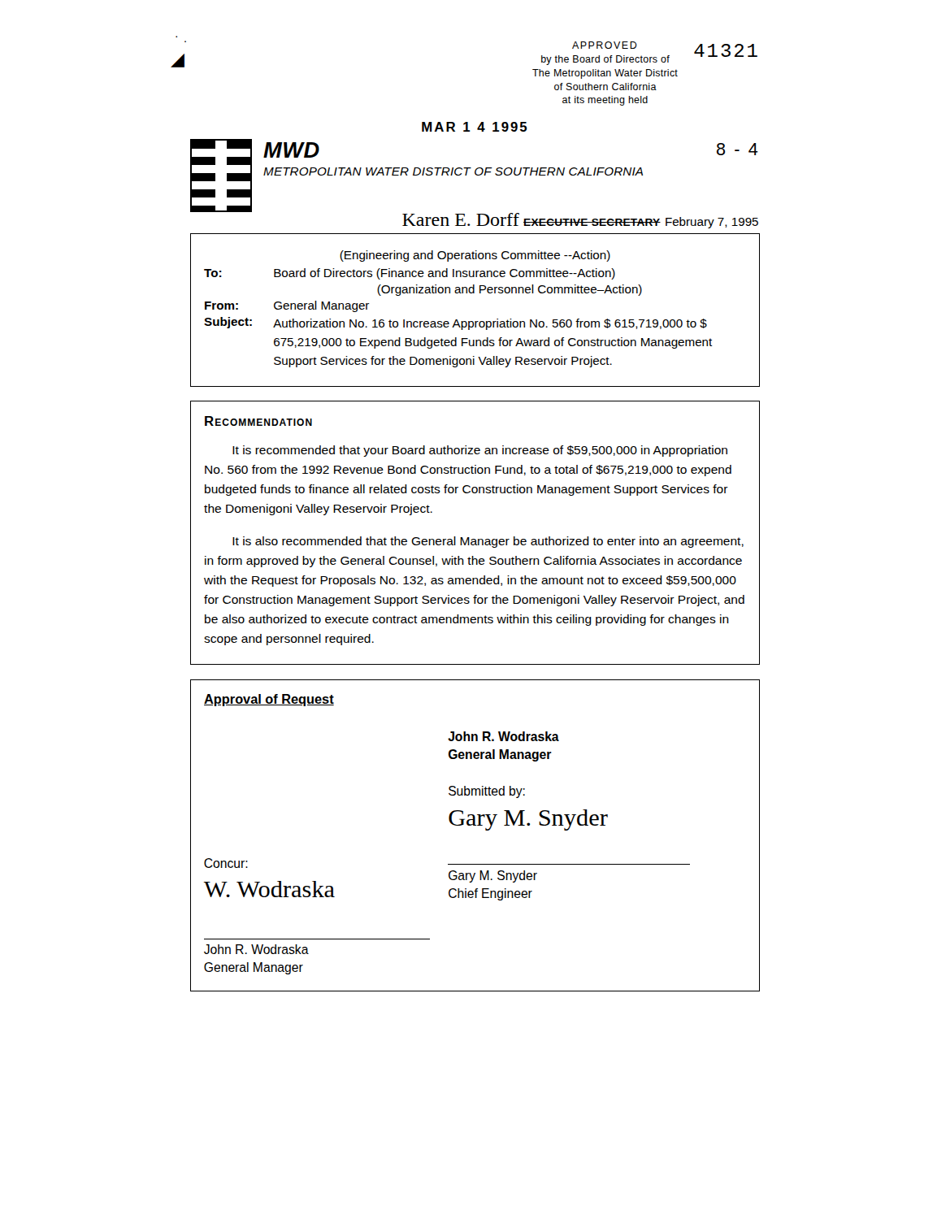. . ◢
APPROVED
by the Board of Directors of
The Metropolitan Water District
of Southern California
at its meeting held
41321
MAR 1 4 1995
MWD
METROPOLITAN WATER DISTRICT OF SOUTHERN CALIFORNIA
8 - 4
Karen E. Dorff EXECUTIVE SECRETARY February 7, 1995
(Engineering and Operations Committee --Action)
| To: | Board of Directors (Finance and Insurance Committee--Action) |
| | (Organization and Personnel Committee–Action) |
| From: | General Manager |
| Subject: | Authorization No. 16 to Increase Appropriation No. 560 from $ 615,719,000 to $ 675,219,000 to Expend Budgeted Funds for Award of Construction Management Support Services for the Domenigoni Valley Reservoir Project. |
Recommendation
It is recommended that your Board authorize an increase of $59,500,000 in Appropriation No. 560 from the 1992 Revenue Bond Construction Fund, to a total of $675,219,000 to expend budgeted funds to finance all related costs for Construction Management Support Services for the Domenigoni Valley Reservoir Project.
It is also recommended that the General Manager be authorized to enter into an agreement, in form approved by the General Counsel, with the Southern California Associates in accordance with the Request for Proposals No. 132, as amended, in the amount not to exceed $59,500,000 for Construction Management Support Services for the Domenigoni Valley Reservoir Project, and be also authorized to execute contract amendments within this ceiling providing for changes in scope and personnel required.
Approval of Request
John R. Wodraska
General Manager
Submitted by:
Gary M. Snyder
Gary M. Snyder
Chief Engineer
Concur:
W. Wodraska
John R. Wodraska
General Manager